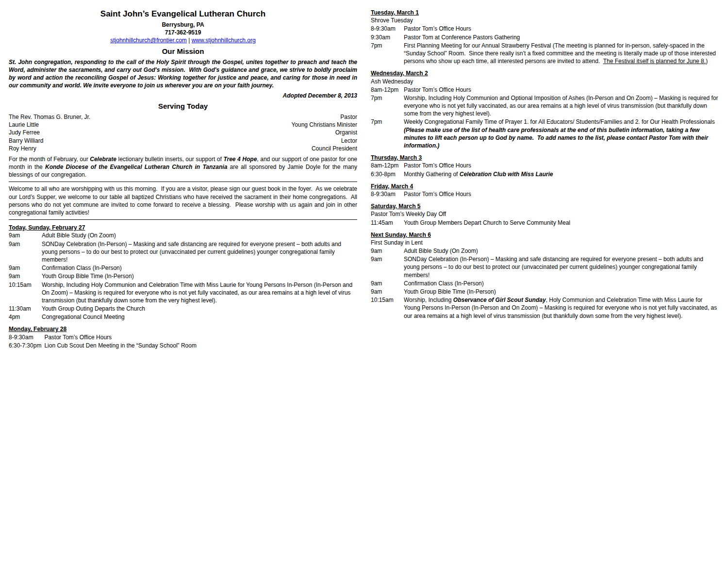Saint John’s Evangelical Lutheran Church
Berrysburg, PA
717-362-9519
stjohnhillchurch@frontier.com | www.stjohnhillchurch.org
Our Mission
St. John congregation, responding to the call of the Holy Spirit through the Gospel, unites together to preach and teach the Word, administer the sacraments, and carry out God's mission. With God's guidance and grace, we strive to boldly proclaim by word and action the reconciling Gospel of Jesus: Working together for justice and peace, and caring for those in need in our community and world. We invite everyone to join us wherever you are on your faith journey.
Adopted December 8, 2013
Serving Today
| The Rev. Thomas G. Bruner, Jr. | Pastor |
| Laurie Little | Young Christians Minister |
| Judy Ferree | Organist |
| Barry Williard | Lector |
| Roy Henry | Council President |
For the month of February, our Celebrate lectionary bulletin inserts, our support of Tree 4 Hope, and our support of one pastor for one month in the Konde Diocese of the Evangelical Lutheran Church in Tanzania are all sponsored by Jamie Doyle for the many blessings of our congregation.
Welcome to all who are worshipping with us this morning. If you are a visitor, please sign our guest book in the foyer. As we celebrate our Lord’s Supper, we welcome to our table all baptized Christians who have received the sacrament in their home congregations. All persons who do not yet commune are invited to come forward to receive a blessing. Please worship with us again and join in other congregational family activities!
Today, Sunday, February 27
| 9am | Adult Bible Study (On Zoom) |
| 9am | SONDay Celebration (In-Person) – Masking and safe distancing are required for everyone present – both adults and young persons – to do our best to protect our (unvaccinated per current guidelines) younger congregational family members! |
| 9am | Confirmation Class (In-Person) |
| 9am | Youth Group Bible Time (In-Person) |
| 10:15am | Worship, Including Holy Communion and Celebration Time with Miss Laurie for Young Persons In-Person (In-Person and On Zoom) – Masking is required for everyone who is not yet fully vaccinated, as our area remains at a high level of virus transmission (but thankfully down some from the very highest level). |
| 11:30am | Youth Group Outing Departs the Church |
| 4pm | Congregational Council Meeting |
Monday, February 28
| 8-9:30am | Pastor Tom’s Office Hours |
| 6:30-7:30pm | Lion Cub Scout Den Meeting in the “Sunday School” Room |
Tuesday, March 1
Shrove Tuesday
| 8-9:30am | Pastor Tom’s Office Hours |
| 9:30am | Pastor Tom at Conference Pastors Gathering |
| 7pm | First Planning Meeting for our Annual Strawberry Festival (The meeting is planned for in-person, safely-spaced in the “Sunday School” Room. Since there really isn’t a fixed committee and the meeting is literally made up of those interested persons who show up each time, all interested persons are invited to attend. The Festival itself is planned for June 8. ) |
Wednesday, March 2
Ash Wednesday
| 8am-12pm | Pastor Tom’s Office Hours |
| 7pm | Worship, Including Holy Communion and Optional Imposition of Ashes (In-Person and On Zoom) – Masking is required for everyone who is not yet fully vaccinated, as our area remains at a high level of virus transmission (but thankfully down some from the very highest level). |
| 7pm | Weekly Congregational Family Time of Prayer 1. for All Educators/ Students/Families and 2. for Our Health Professionals (Please make use of the list of health care professionals at the end of this bulletin information, taking a few minutes to lift each person up to God by name. To add names to the list, please contact Pastor Tom with their information.) |
Thursday, March 3
| 8am-12pm | Pastor Tom’s Office Hours |
| 6:30-8pm | Monthly Gathering of Celebration Club with Miss Laurie |
Friday, March 4
| 8-9:30am | Pastor Tom’s Office Hours |
Saturday, March 5
Pastor Tom’s Weekly Day Off
| 11:45am | Youth Group Members Depart Church to Serve Community Meal |
Next Sunday, March 6
First Sunday in Lent
| 9am | Adult Bible Study (On Zoom) |
| 9am | SONDay Celebration (In-Person) – Masking and safe distancing are required for everyone present – both adults and young persons – to do our best to protect our (unvaccinated per current guidelines) younger congregational family members! |
| 9am | Confirmation Class (In-Person) |
| 9am | Youth Group Bible Time (In-Person) |
| 10:15am | Worship, Including Observance of Girl Scout Sunday , Holy Communion and Celebration Time with Miss Laurie for Young Persons In-Person (In-Person and On Zoom) – Masking is required for everyone who is not yet fully vaccinated, as our area remains at a high level of virus transmission (but thankfully down some from the very highest level). |